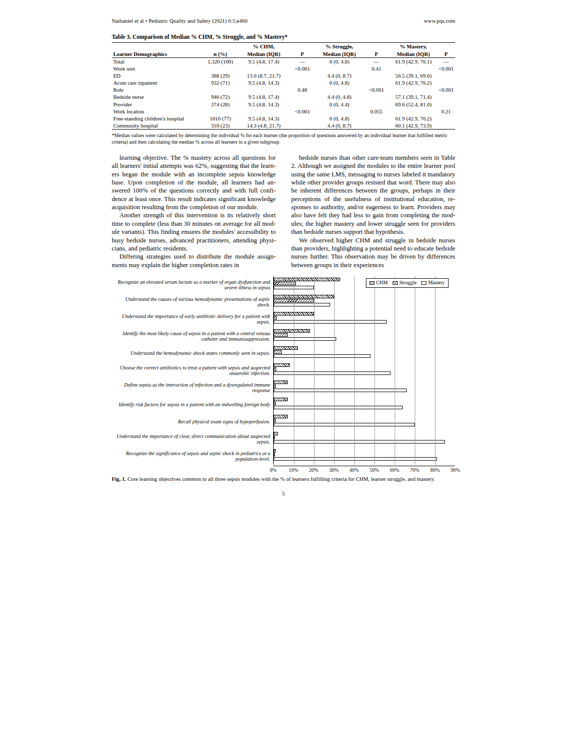Nathaniel et al • Pediatric Quality and Safety (2021) 6:5;e460
www.pqs.com
Table 3. Comparison of Median % CHM, % Struggle, and % Mastery*
| Learner Demographics | n (%) | % CHM, | P | % Struggle, | P | % Mastery, | P |
| --- | --- | --- | --- | --- | --- | --- | --- |
| Median (IQR) | Median (IQR) | Median (IQR) |
| Total | 1,320 (100) | 9.5 (4.8, 17.4) | — | 0 (0, 4.8) | — | 61.9 (42.9, 76.1) | — |
| Work unit | | | <0.001 | | 0.41 | | <0.001 |
| ED | 388 (29) | 13.0 (8.7, 21.7) | | 4.4 (0, 8.7) | | 56.5 (39.1, 69.6) | |
| Acute care inpatient | 932 (71) | 9.5 (4.8, 14.3) | | 0 (0, 4.8) | | 61.9 (42.9, 76.2) | |
| Role | | | 0.48 | | <0.001 | | <0.001 |
| Bedside nurse | 946 (72) | 9.5 (4.8, 17.4) | | 4.4 (0, 4.8) | | 57.1 (39.1, 71.4) | |
| Provider | 374 (28) | 9.5 (4.8, 14.3) | | 0 (0, 4.4) | | 69.6 (52.4, 81.0) | |
| Work location | | | <0.001 | | 0.055 | | 0.21 |
| Free-standing children's hospital | 1010 (77) | 9.5 (4.8, 14.3) | | 0 (0, 4.8) | | 61.9 (42.9, 76.2) | |
| Community hospital | 310 (23) | 14.3 (4.8, 21.7) | | 4.4 (0, 8.7) | | 60.1 (42.9, 73.9) | |
*Median values were calculated by determining the individual % for each learner (the proportion of questions answered by an individual learner that fulfilled metric criteria) and then calculating the median % across all learners in a given subgroup.
learning objective. The % mastery across all questions for all learners' initial attempts was 62%, suggesting that the learners began the module with an incomplete sepsis knowledge base. Upon completion of the module, all learners had answered 100% of the questions correctly and with full confidence at least once. This result indicates significant knowledge acquisition resulting from the completion of our module.
Another strength of this intervention is its relatively short time to complete (less than 30 minutes on average for all module variants). This finding ensures the modules' accessibility to busy bedside nurses, advanced practitioners, attending physicians, and pediatric residents.
Differing strategies used to distribute the module assignments may explain the higher completion rates in
bedside nurses than other care-team members seen in Table 2. Although we assigned the modules to the entire learner pool using the same LMS, messaging to nurses labeled it mandatory while other provider groups resisted that word. There may also be inherent differences between the groups, perhaps in their perceptions of the usefulness of institutional education, responses to authority, and/or eagerness to learn. Providers may also have felt they had less to gain from completing the modules; the higher mastery and lower struggle seen for providers than bedside nurses support that hypothesis.
We observed higher CHM and struggle in bedside nurses than providers, highlighting a potential need to educate bedside nurses further. This observation may be driven by differences between groups in their experiences
CHM
Struggle
Mastery
Recognize an elevated serum lactate as a marker of organ dysfunction and severe illness in sepsis
Understand the causes of various hemodynamic presentations of septic shock.
Understand the importance of early antibiotic delivery for a patient with sepsis.
Identify the most likely cause of sepsis in a patient with a central venous catheter and immunosuppression.
Understand the hemodynamic shock states commonly seen in sepsis.
Choose the correct antibiotics to treat a patient with sepsis and suspected anaerobic infection.
Define sepsis as the interaction of infection and a dysregulated immune response
Identify risk factors for sepsis in a patient with an indwelling foreign body
Recall physical exam signs of hypoperfusion.
Understand the importance of clear, direct communication about suspected sepsis.
Recognize the significance of sepsis and septic shock in pediatrics at a population-level.
0% 10% 20% 30% 40% 50% 60% 70% 80% 90%
Fig. 1. Core learning objectives common to all three sepsis modules with the % of learners fulfilling criteria for CHM, learner struggle, and mastery.
5